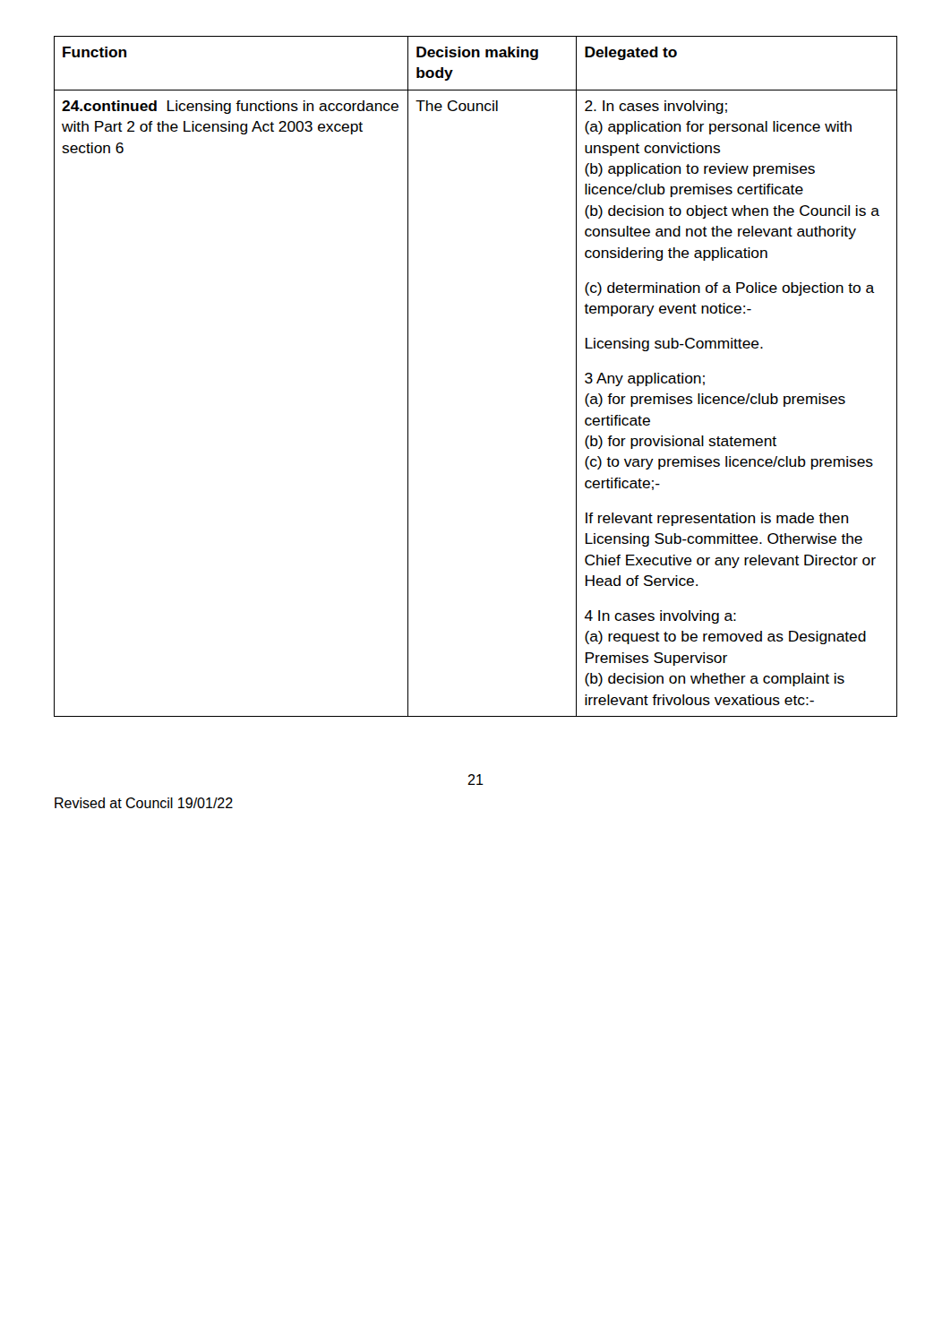| Function | Decision making body | Delegated to |
| --- | --- | --- |
| 24.continued Licensing functions in accordance with Part 2 of the Licensing Act 2003 except section 6 | The Council | 2. In cases involving; (a) application for personal licence with unspent convictions (b) application to review premises licence/club premises certificate (b) decision to object when the Council is a consultee and not the relevant authority considering the application (c) determination of a Police objection to a temporary event notice:- Licensing sub-Committee. 3 Any application; (a) for premises licence/club premises certificate (b) for provisional statement (c) to vary premises licence/club premises certificate;- If relevant representation is made then Licensing Sub-committee. Otherwise the Chief Executive or any relevant Director or Head of Service. 4 In cases involving a: (a) request to be removed as Designated Premises Supervisor (b) decision on whether a complaint is irrelevant frivolous vexatious etc:- |
21
Revised at Council 19/01/22